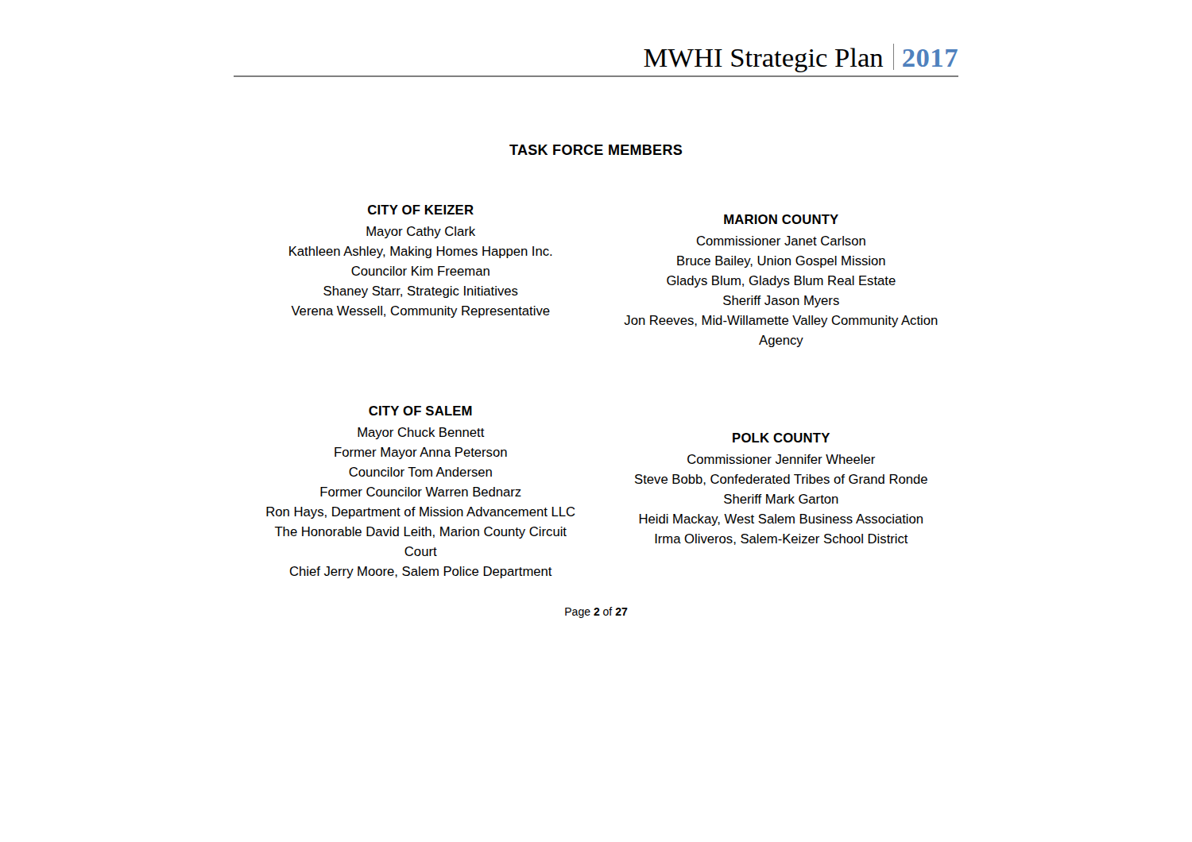MWHI Strategic Plan 2017
TASK FORCE MEMBERS
CITY OF KEIZER
Mayor Cathy Clark
Kathleen Ashley, Making Homes Happen Inc.
Councilor Kim Freeman
Shaney Starr, Strategic Initiatives
Verena Wessell, Community Representative
CITY OF SALEM
Mayor Chuck Bennett
Former Mayor Anna Peterson
Councilor Tom Andersen
Former Councilor Warren Bednarz
Ron Hays, Department of Mission Advancement LLC
The Honorable David Leith, Marion County Circuit Court
Chief Jerry Moore, Salem Police Department
MARION COUNTY
Commissioner Janet Carlson
Bruce Bailey, Union Gospel Mission
Gladys Blum, Gladys Blum Real Estate
Sheriff Jason Myers
Jon Reeves, Mid-Willamette Valley Community Action Agency
POLK COUNTY
Commissioner Jennifer Wheeler
Steve Bobb, Confederated Tribes of Grand Ronde
Sheriff Mark Garton
Heidi Mackay, West Salem Business Association
Irma Oliveros, Salem-Keizer School District
Page 2 of 27